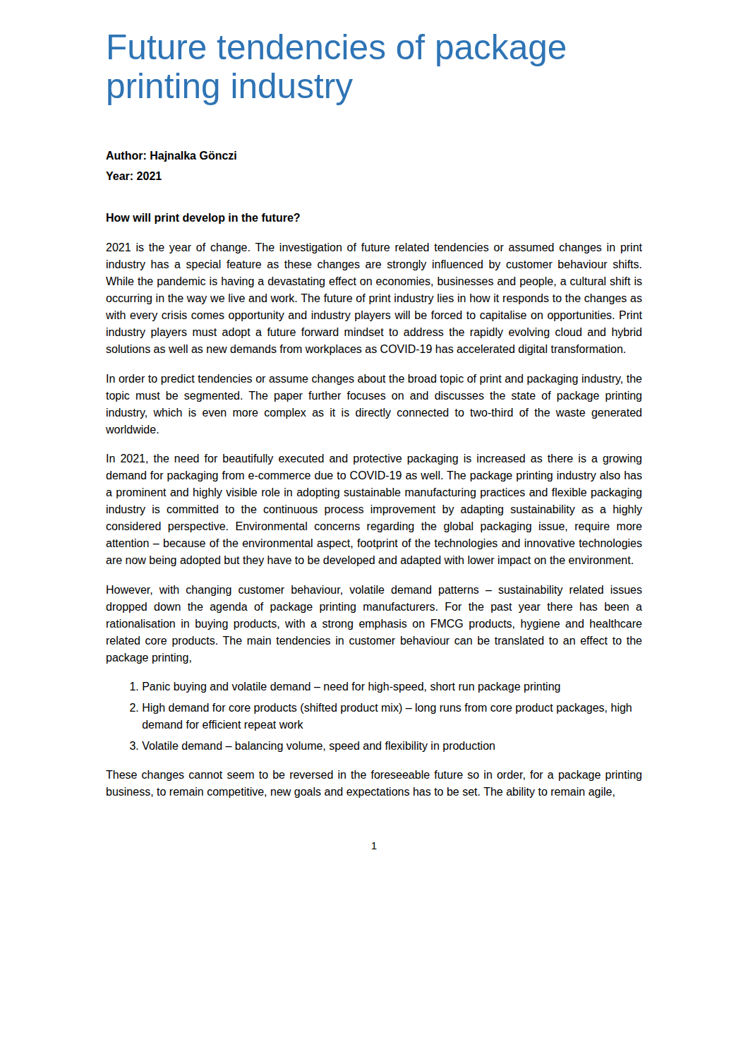Future tendencies of package printing industry
Author: Hajnalka Gönczi
Year: 2021
How will print develop in the future?
2021 is the year of change. The investigation of future related tendencies or assumed changes in print industry has a special feature as these changes are strongly influenced by customer behaviour shifts. While the pandemic is having a devastating effect on economies, businesses and people, a cultural shift is occurring in the way we live and work. The future of print industry lies in how it responds to the changes as with every crisis comes opportunity and industry players will be forced to capitalise on opportunities. Print industry players must adopt a future forward mindset to address the rapidly evolving cloud and hybrid solutions as well as new demands from workplaces as COVID-19 has accelerated digital transformation.
In order to predict tendencies or assume changes about the broad topic of print and packaging industry, the topic must be segmented. The paper further focuses on and discusses the state of package printing industry, which is even more complex as it is directly connected to two-third of the waste generated worldwide.
In 2021, the need for beautifully executed and protective packaging is increased as there is a growing demand for packaging from e-commerce due to COVID-19 as well. The package printing industry also has a prominent and highly visible role in adopting sustainable manufacturing practices and flexible packaging industry is committed to the continuous process improvement by adapting sustainability as a highly considered perspective. Environmental concerns regarding the global packaging issue, require more attention – because of the environmental aspect, footprint of the technologies and innovative technologies are now being adopted but they have to be developed and adapted with lower impact on the environment.
However, with changing customer behaviour, volatile demand patterns – sustainability related issues dropped down the agenda of package printing manufacturers. For the past year there has been a rationalisation in buying products, with a strong emphasis on FMCG products, hygiene and healthcare related core products. The main tendencies in customer behaviour can be translated to an effect to the package printing,
Panic buying and volatile demand – need for high-speed, short run package printing
High demand for core products (shifted product mix) – long runs from core product packages, high demand for efficient repeat work
Volatile demand – balancing volume, speed and flexibility in production
These changes cannot seem to be reversed in the foreseeable future so in order, for a package printing business, to remain competitive, new goals and expectations has to be set. The ability to remain agile,
1